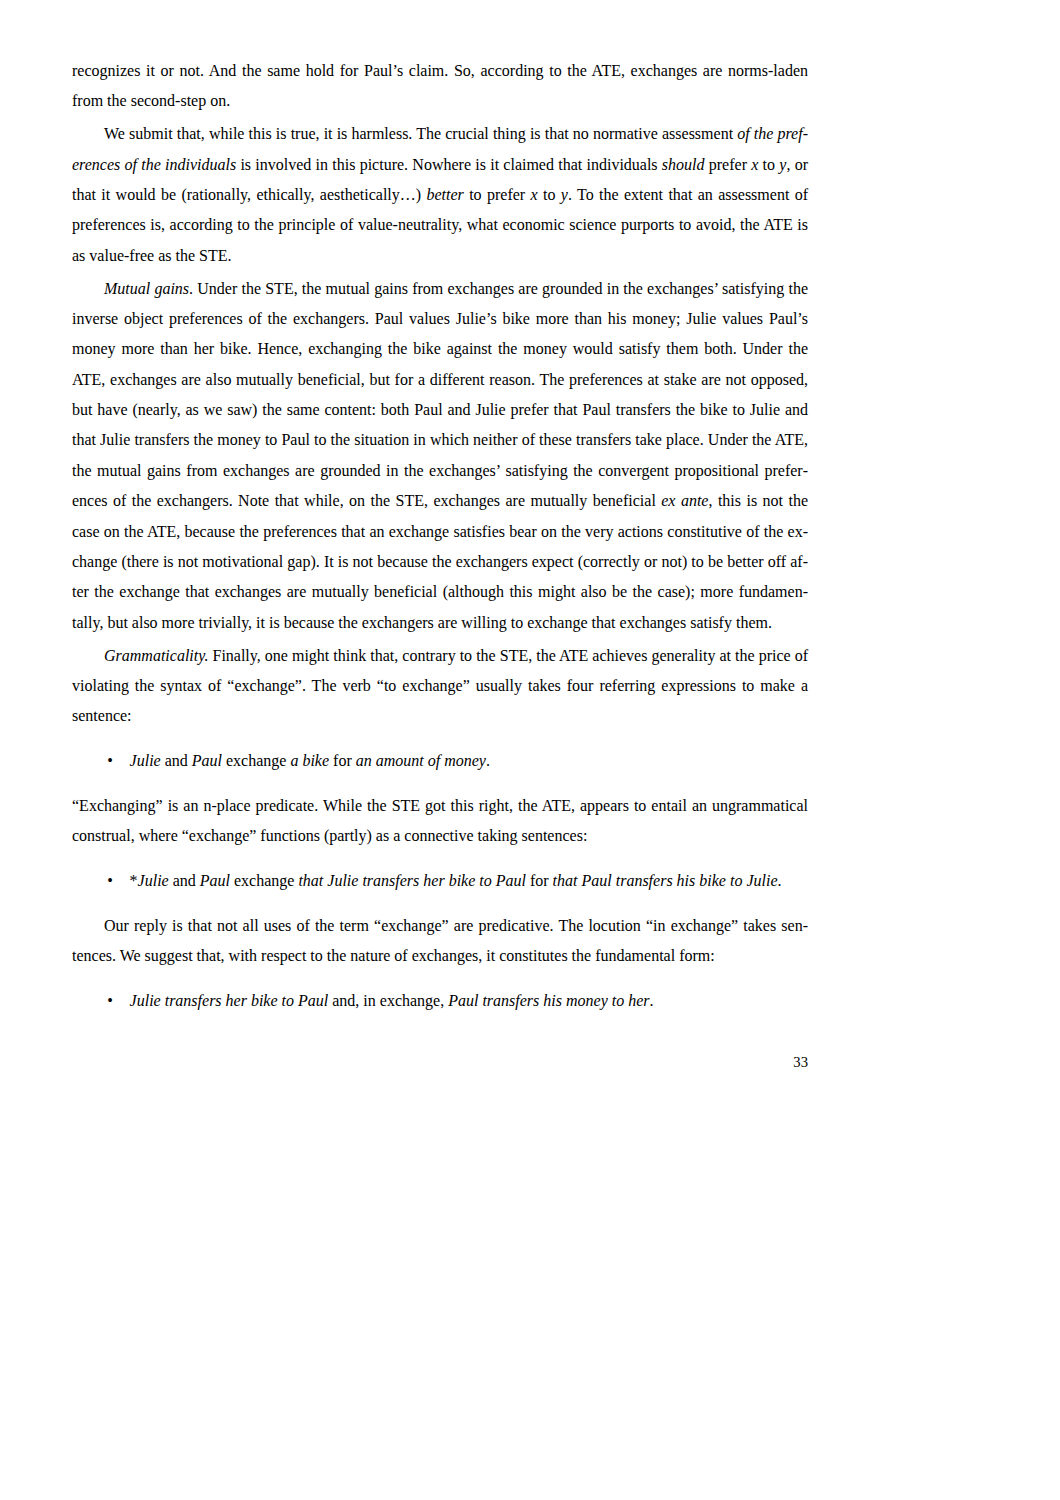recognizes it or not. And the same hold for Paul’s claim. So, according to the ATE, exchanges are norms-laden from the second-step on.
We submit that, while this is true, it is harmless. The crucial thing is that no normative assessment of the preferences of the individuals is involved in this picture. Nowhere is it claimed that individuals should prefer x to y, or that it would be (rationally, ethically, aesthetically…) better to prefer x to y. To the extent that an assessment of preferences is, according to the principle of value-neutrality, what economic science purports to avoid, the ATE is as value-free as the STE.
Mutual gains. Under the STE, the mutual gains from exchanges are grounded in the exchanges’ satisfying the inverse object preferences of the exchangers. Paul values Julie’s bike more than his money; Julie values Paul’s money more than her bike. Hence, exchanging the bike against the money would satisfy them both. Under the ATE, exchanges are also mutually beneficial, but for a different reason. The preferences at stake are not opposed, but have (nearly, as we saw) the same content: both Paul and Julie prefer that Paul transfers the bike to Julie and that Julie transfers the money to Paul to the situation in which neither of these transfers take place. Under the ATE, the mutual gains from exchanges are grounded in the exchanges’ satisfying the convergent propositional preferences of the exchangers. Note that while, on the STE, exchanges are mutually beneficial ex ante, this is not the case on the ATE, because the preferences that an exchange satisfies bear on the very actions constitutive of the exchange (there is not motivational gap). It is not because the exchangers expect (correctly or not) to be better off after the exchange that exchanges are mutually beneficial (although this might also be the case); more fundamentally, but also more trivially, it is because the exchangers are willing to exchange that exchanges satisfy them.
Grammaticality. Finally, one might think that, contrary to the STE, the ATE achieves generality at the price of violating the syntax of “exchange”. The verb “to exchange” usually takes four referring expressions to make a sentence:
Julie and Paul exchange a bike for an amount of money.
“Exchanging” is an n-place predicate. While the STE got this right, the ATE, appears to entail an ungrammatical construal, where “exchange” functions (partly) as a connective taking sentences:
*Julie and Paul exchange that Julie transfers her bike to Paul for that Paul transfers his bike to Julie.
Our reply is that not all uses of the term “exchange” are predicative. The locution “in exchange” takes sentences. We suggest that, with respect to the nature of exchanges, it constitutes the fundamental form:
Julie transfers her bike to Paul and, in exchange, Paul transfers his money to her.
33